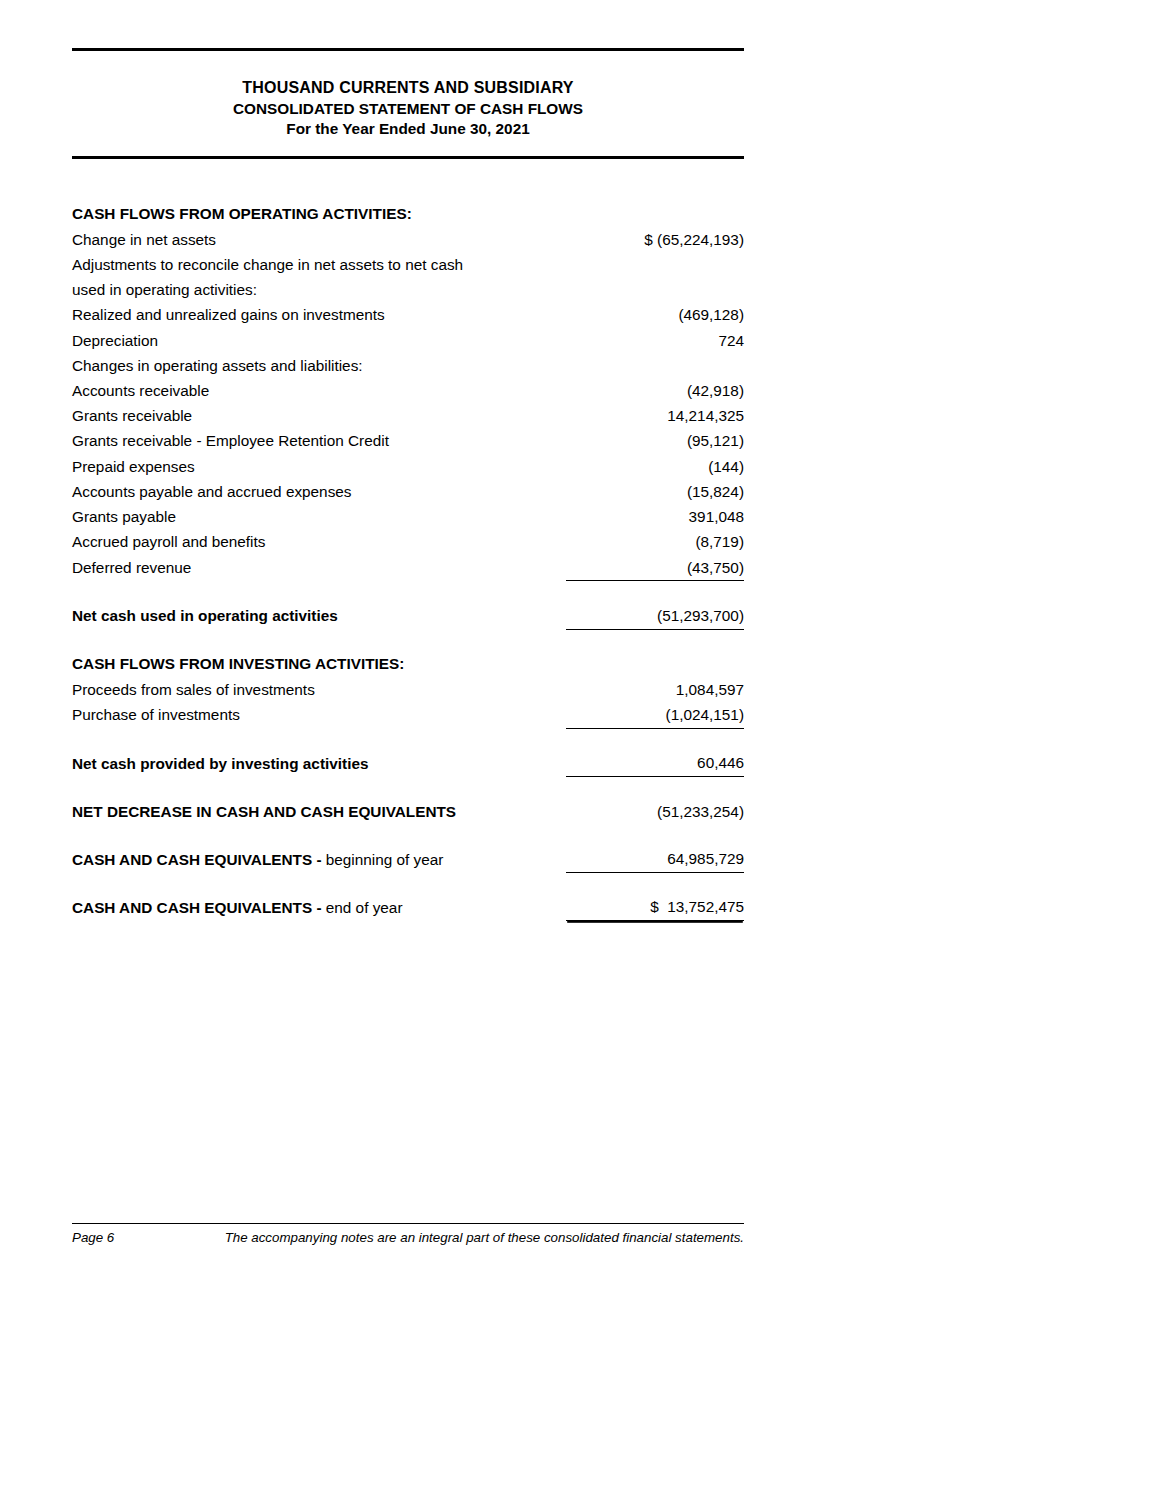THOUSAND CURRENTS AND SUBSIDIARY
CONSOLIDATED STATEMENT OF CASH FLOWS
For the Year Ended June 30, 2021
| CASH FLOWS FROM OPERATING ACTIVITIES: | |
| Change in net assets | $ (65,224,193) |
| Adjustments to reconcile change in net assets to net cash | |
| used in operating activities: | |
| Realized and unrealized gains on investments | (469,128) |
| Depreciation | 724 |
| Changes in operating assets and liabilities: | |
| Accounts receivable | (42,918) |
| Grants receivable | 14,214,325 |
| Grants receivable - Employee Retention Credit | (95,121) |
| Prepaid expenses | (144) |
| Accounts payable and accrued expenses | (15,824) |
| Grants payable | 391,048 |
| Accrued payroll and benefits | (8,719) |
| Deferred revenue | (43,750) |
| Net cash used in operating activities | (51,293,700) |
| CASH FLOWS FROM INVESTING ACTIVITIES: | |
| Proceeds from sales of investments | 1,084,597 |
| Purchase of investments | (1,024,151) |
| Net cash provided by investing activities | 60,446 |
| NET DECREASE IN CASH AND CASH EQUIVALENTS | (51,233,254) |
| CASH AND CASH EQUIVALENTS - beginning of year | 64,985,729 |
| CASH AND CASH EQUIVALENTS - end of year | $ 13,752,475 |
Page 6 The accompanying notes are an integral part of these consolidated financial statements.